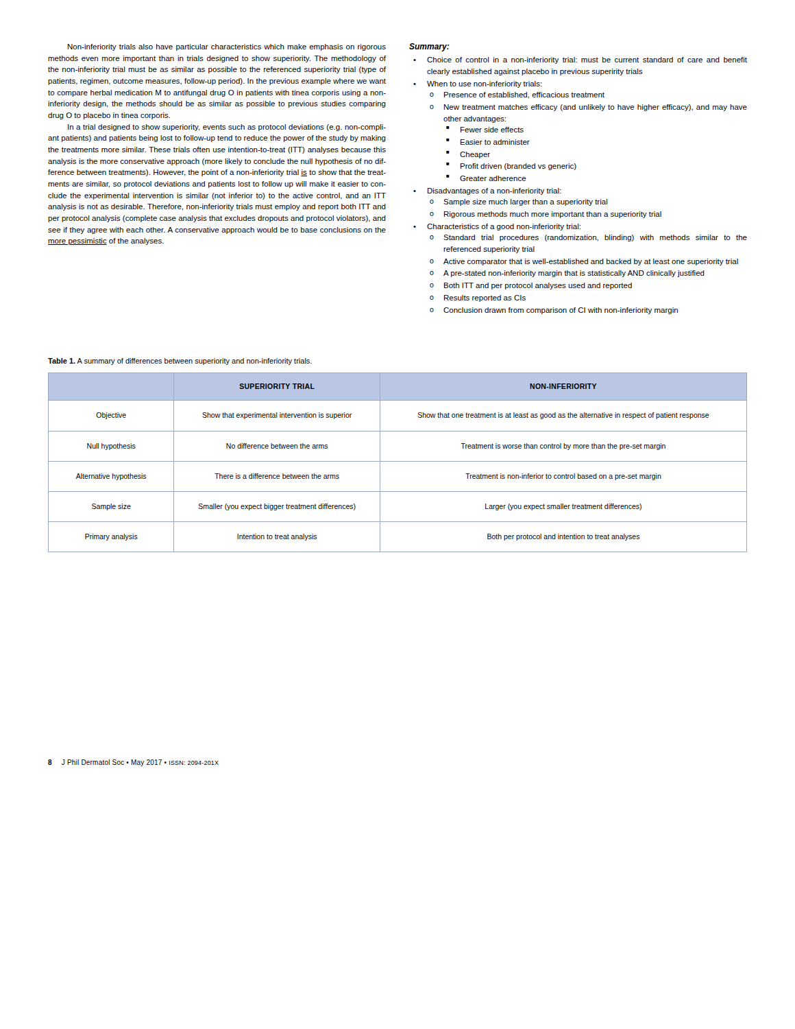Non-inferiority trials also have particular characteristics which make emphasis on rigorous methods even more important than in trials designed to show superiority. The methodology of the non-inferiority trial must be as similar as possible to the referenced superiority trial (type of patients, regimen, outcome measures, follow-up period). In the previous example where we want to compare herbal medication M to antifungal drug O in patients with tinea corporis using a non-inferiority design, the methods should be as similar as possible to previous studies comparing drug O to placebo in tinea corporis.
In a trial designed to show superiority, events such as protocol deviations (e.g. non-compliant patients) and patients being lost to follow-up tend to reduce the power of the study by making the treatments more similar. These trials often use intention-to-treat (ITT) analyses because this analysis is the more conservative approach (more likely to conclude the null hypothesis of no difference between treatments). However, the point of a non-inferiority trial is to show that the treatments are similar, so protocol deviations and patients lost to follow up will make it easier to conclude the experimental intervention is similar (not inferior to) to the active control, and an ITT analysis is not as desirable. Therefore, non-inferiority trials must employ and report both ITT and per protocol analysis (complete case analysis that excludes dropouts and protocol violators), and see if they agree with each other. A conservative approach would be to base conclusions on the more pessimistic of the analyses.
Summary:
Choice of control in a non-inferiority trial: must be current standard of care and benefit clearly established against placebo in previous superirity trials
When to use non-inferiority trials:
Presence of established, efficacious treatment
New treatment matches efficacy (and unlikely to have higher efficacy), and may have other advantages:
Fewer side effects
Easier to administer
Cheaper
Profit driven (branded vs generic)
Greater adherence
Disadvantages of a non-inferiority trial:
Sample size much larger than a superiority trial
Rigorous methods much more important than a superiority trial
Characteristics of a good non-inferiority trial:
Standard trial procedures (randomization, blinding) with methods similar to the referenced superiority trial
Active comparator that is well-established and backed by at least one superiority trial
A pre-stated non-inferiority margin that is statistically AND clinically justified
Both ITT and per protocol analyses used and reported
Results reported as CIs
Conclusion drawn from comparison of CI with non-inferiority margin
Table 1. A summary of differences between superiority and non-inferiority trials.
| | SUPERIORITY TRIAL | NON-INFERIORITY |
| --- | --- | --- |
| Objective | Show that experimental intervention is superior | Show that one treatment is at least as good as the alternative in respect of patient response |
| Null hypothesis | No difference between the arms | Treatment is worse than control by more than the pre-set margin |
| Alternative hypothesis | There is a difference between the arms | Treatment is non-inferior to control based on a pre-set margin |
| Sample size | Smaller (you expect bigger treatment differences) | Larger (you expect smaller treatment differences) |
| Primary analysis | Intention to treat analysis | Both per protocol and intention to treat analyses |
8 J Phil Dermatol Soc • May 2017 • ISSN: 2094-201X